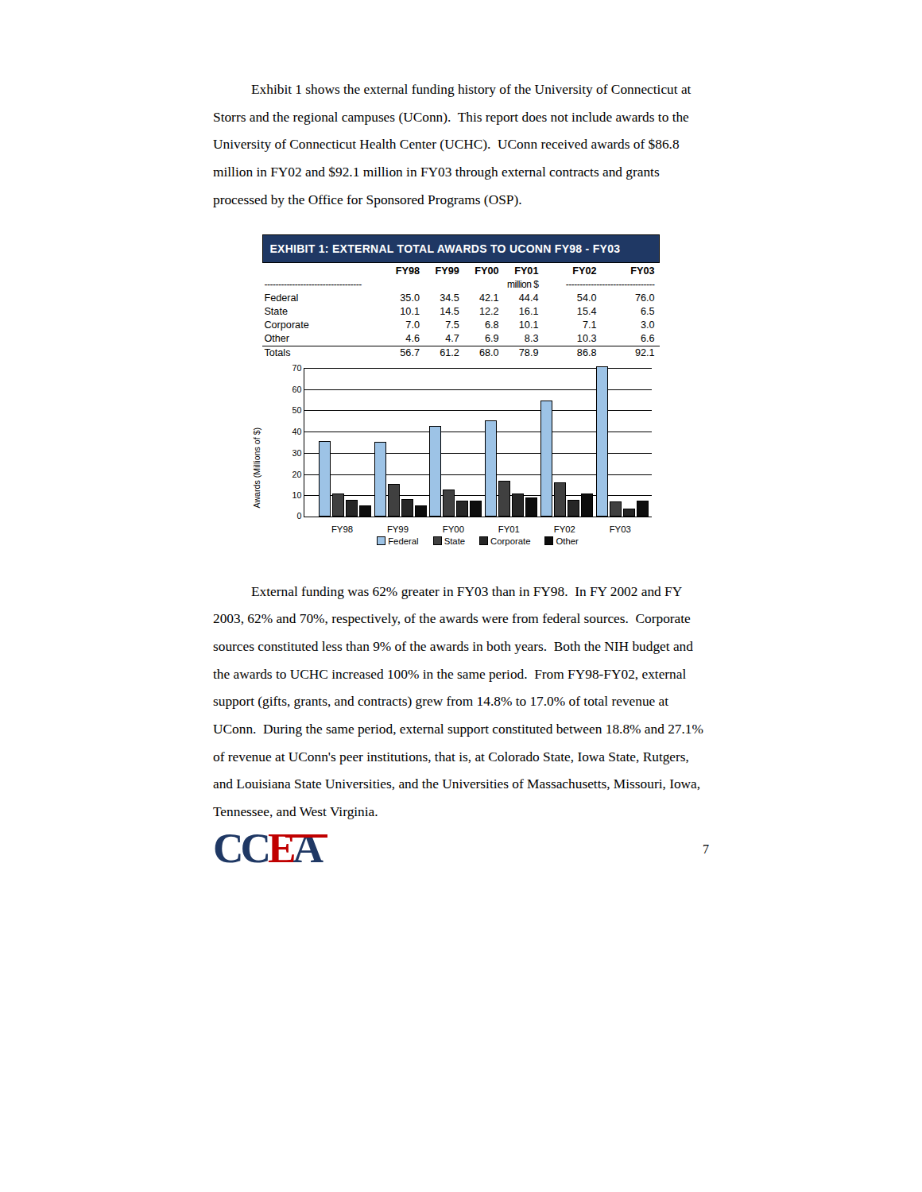Exhibit 1 shows the external funding history of the University of Connecticut at Storrs and the regional campuses (UConn). This report does not include awards to the University of Connecticut Health Center (UCHC). UConn received awards of $86.8 million in FY02 and $92.1 million in FY03 through external contracts and grants processed by the Office for Sponsored Programs (OSP).
EXHIBIT 1: EXTERNAL TOTAL AWARDS TO UCONN FY98 - FY03
| | FY98 | FY99 | FY00 | FY01 | FY02 | FY03 |
| --- | --- | --- | --- | --- | --- | --- |
| ----------------------------------- | million $ | -------------------------------- |
| Federal | 35.0 | 34.5 | 42.1 | 44.4 | 54.0 | 76.0 |
| State | 10.1 | 14.5 | 12.2 | 16.1 | 15.4 | 6.5 |
| Corporate | 7.0 | 7.5 | 6.8 | 10.1 | 7.1 | 3.0 |
| Other | 4.6 | 4.7 | 6.9 | 8.3 | 10.3 | 6.6 |
| Totals | 56.7 | 61.2 | 68.0 | 78.9 | 86.8 | 92.1 |
Awards (Millions of $)
70
60
50
40
30
20
10
0
FY98
FY99
FY00
FY01
FY02
FY03
Federal
State
Corporate
Other
External funding was 62% greater in FY03 than in FY98. In FY 2002 and FY 2003, 62% and 70%, respectively, of the awards were from federal sources. Corporate sources constituted less than 9% of the awards in both years. Both the NIH budget and the awards to UCHC increased 100% in the same period. From FY98-FY02, external support (gifts, grants, and contracts) grew from 14.8% to 17.0% of total revenue at UConn. During the same period, external support constituted between 18.8% and 27.1% of revenue at UConn's peer institutions, that is, at Colorado State, Iowa State, Rutgers, and Louisiana State Universities, and the Universities of Massachusetts, Missouri, Iowa, Tennessee, and West Virginia.
CCEA
7